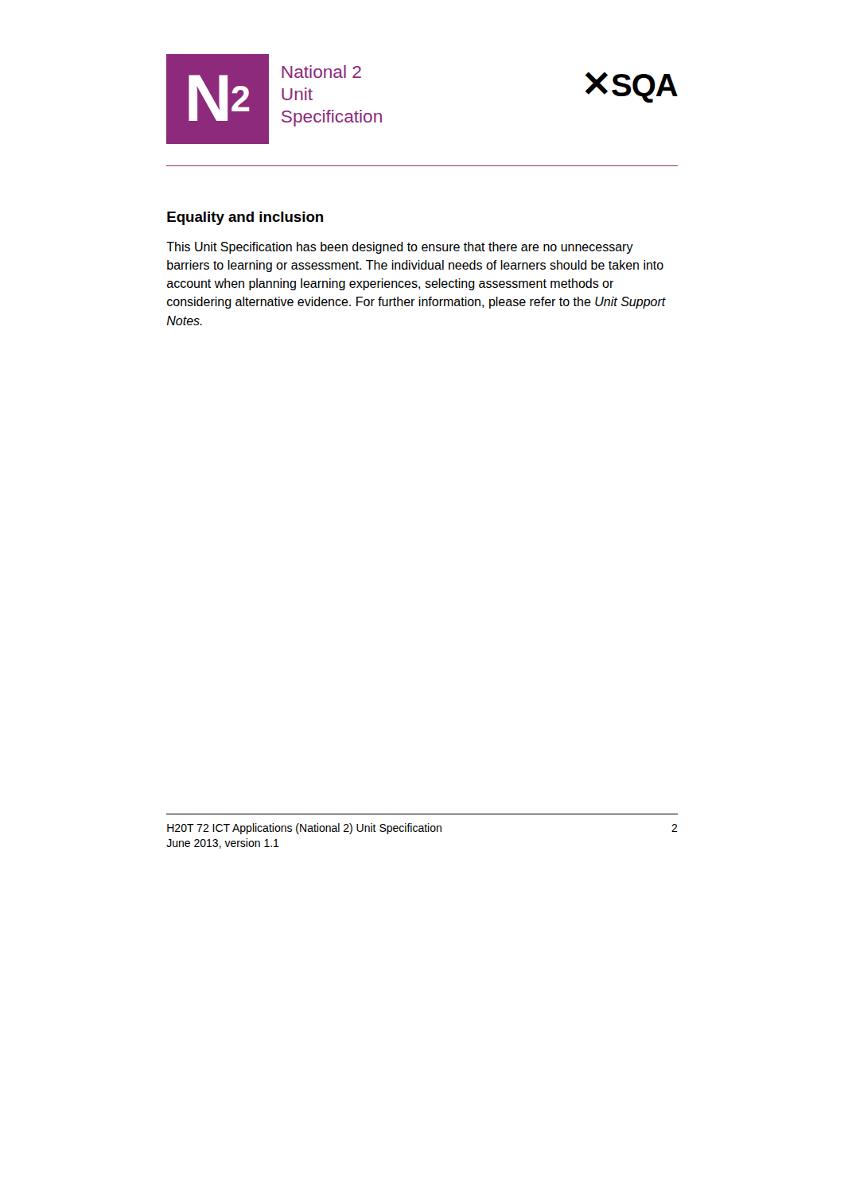N2
National 2
Unit
Specification
✕SQA
Equality and inclusion
This Unit Specification has been designed to ensure that there are no unnecessary barriers to learning or assessment. The individual needs of learners should be taken into account when planning learning experiences, selecting assessment methods or considering alternative evidence. For further information, please refer to the Unit Support Notes.
H20T 72 ICT Applications (National 2) Unit Specification
June 2013, version 1.1
2